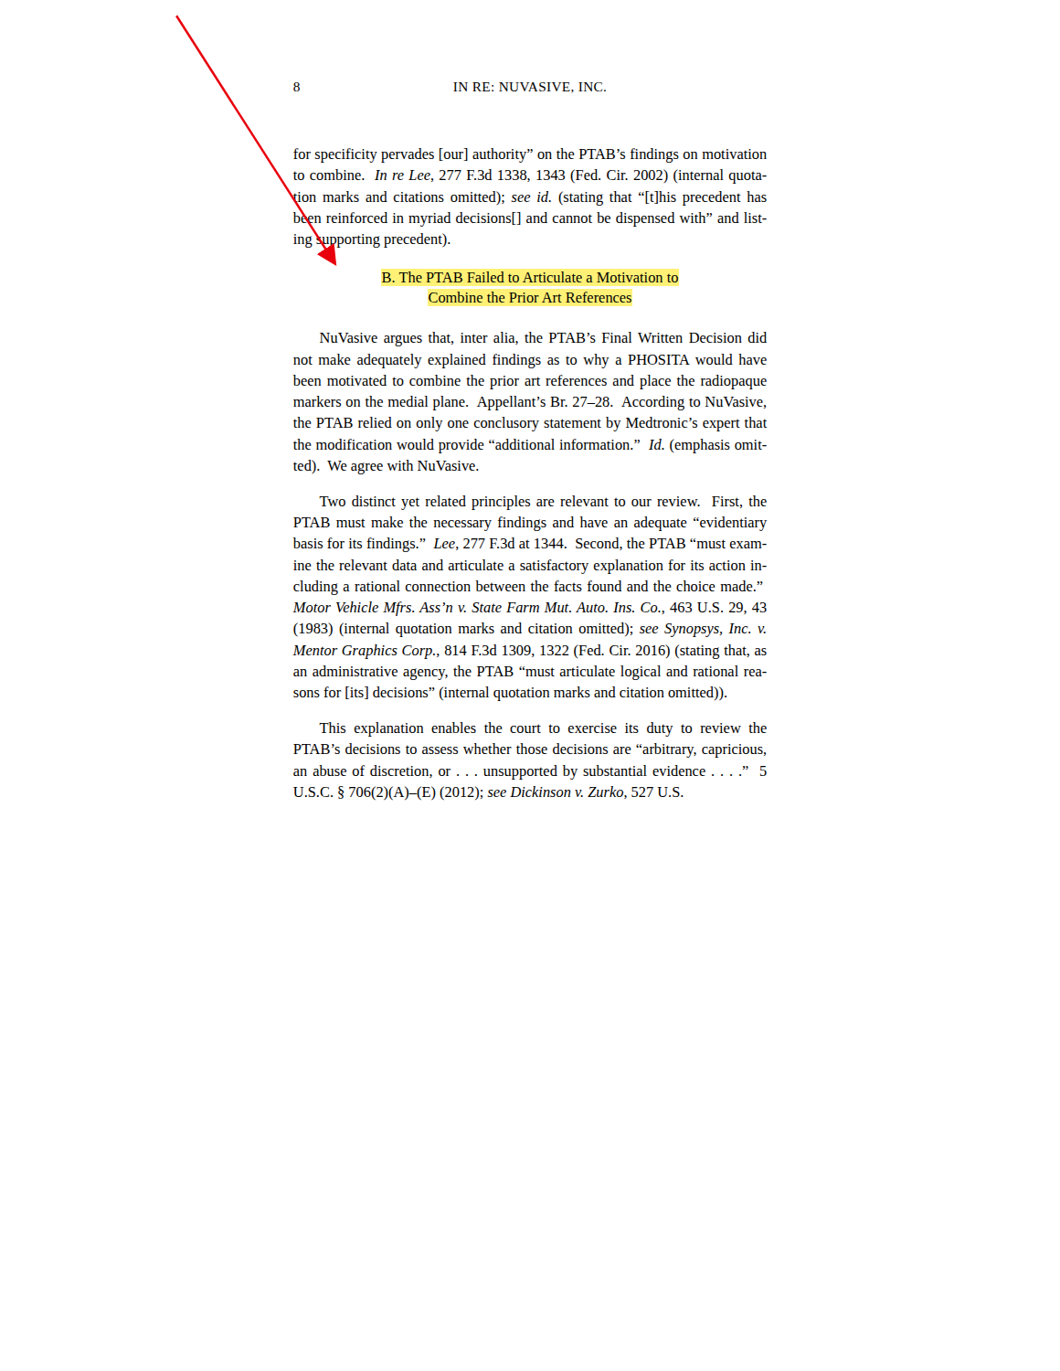8 IN RE: NUVASIVE, INC.
for specificity pervades [our] authority” on the PTAB’s findings on motivation to combine. In re Lee, 277 F.3d 1338, 1343 (Fed. Cir. 2002) (internal quotation marks and citations omitted); see id. (stating that “[t]his precedent has been reinforced in myriad decisions[] and cannot be dispensed with” and listing supporting precedent).
B. The PTAB Failed to Articulate a Motivation to
Combine the Prior Art References
NuVasive argues that, inter alia, the PTAB’s Final Written Decision did not make adequately explained findings as to why a PHOSITA would have been motivated to combine the prior art references and place the radiopaque markers on the medial plane. Appellant’s Br. 27–28. According to NuVasive, the PTAB relied on only one conclusory statement by Medtronic’s expert that the modification would provide “additional information.” Id. (emphasis omitted). We agree with NuVasive.
Two distinct yet related principles are relevant to our review. First, the PTAB must make the necessary findings and have an adequate “evidentiary basis for its findings.” Lee, 277 F.3d at 1344. Second, the PTAB “must examine the relevant data and articulate a satisfactory explanation for its action including a rational connection between the facts found and the choice made.” Motor Vehicle Mfrs. Ass’n v. State Farm Mut. Auto. Ins. Co., 463 U.S. 29, 43 (1983) (internal quotation marks and citation omitted); see Synopsys, Inc. v. Mentor Graphics Corp., 814 F.3d 1309, 1322 (Fed. Cir. 2016) (stating that, as an administrative agency, the PTAB “must articulate logical and rational reasons for [its] decisions” (internal quotation marks and citation omitted)).
This explanation enables the court to exercise its duty to review the PTAB’s decisions to assess whether those decisions are “arbitrary, capricious, an abuse of discretion, or . . . unsupported by substantial evidence . . . .” 5 U.S.C. § 706(2)(A)–(E) (2012); see Dickinson v. Zurko, 527 U.S.